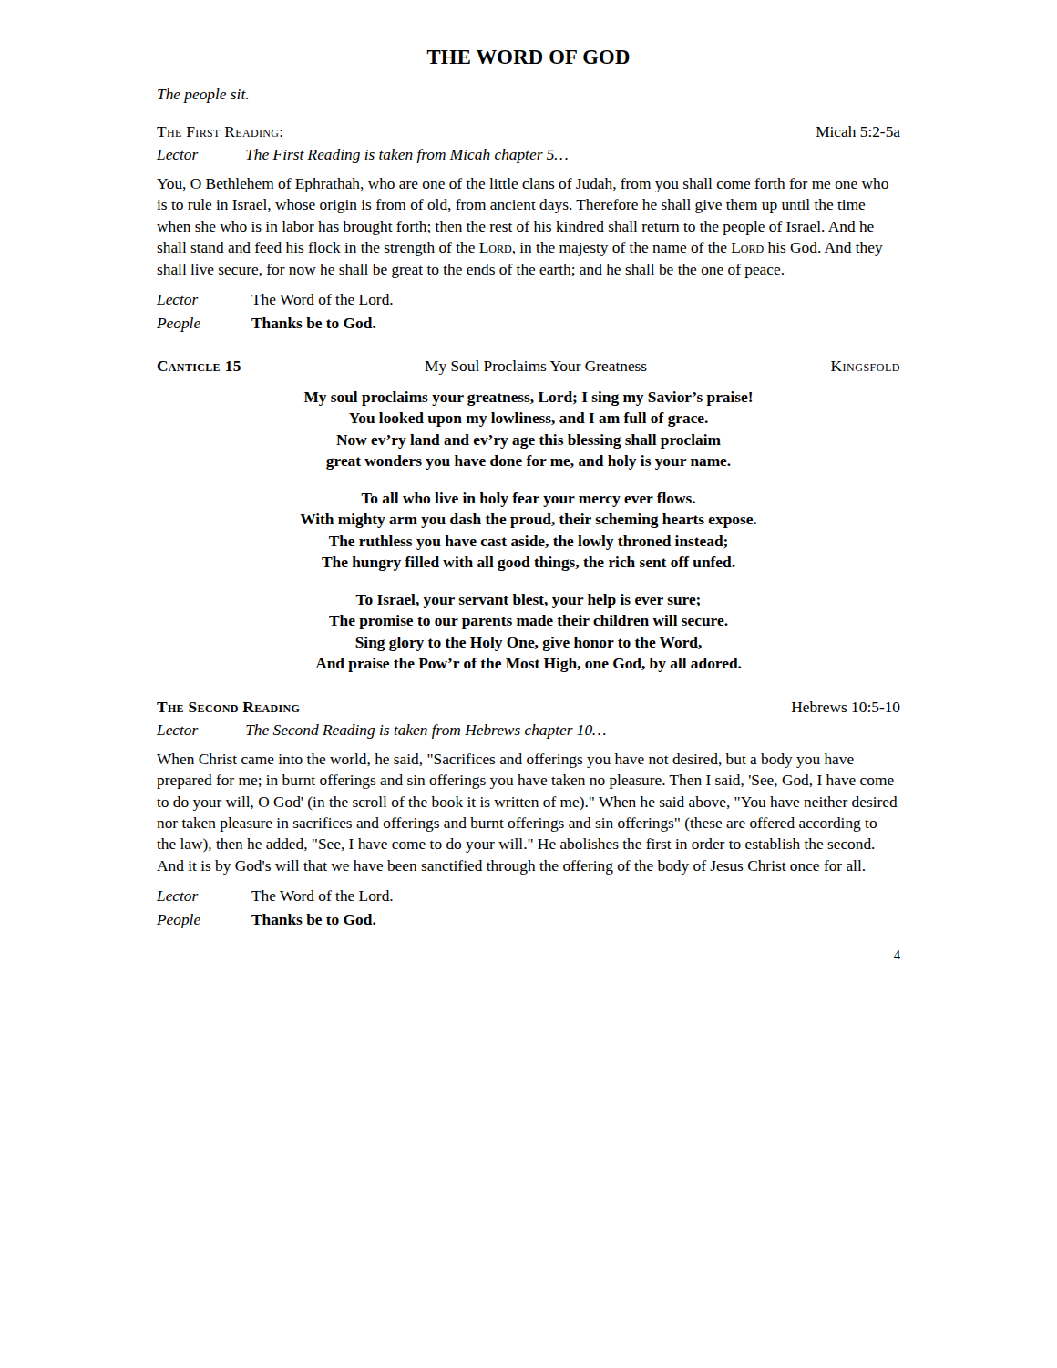THE WORD OF GOD
The people sit.
The First Reading: Micah 5:2-5a
Lector   The First Reading is taken from Micah chapter 5…
You, O Bethlehem of Ephrathah, who are one of the little clans of Judah, from you shall come forth for me one who is to rule in Israel, whose origin is from of old, from ancient days. Therefore he shall give them up until the time when she who is in labor has brought forth; then the rest of his kindred shall return to the people of Israel. And he shall stand and feed his flock in the strength of the Lord, in the majesty of the name of the Lord his God. And they shall live secure, for now he shall be great to the ends of the earth; and he shall be the one of peace.
Lector The Word of the Lord.
People Thanks be to God.
Canticle 15 My Soul Proclaims Your Greatness Kingsfold
My soul proclaims your greatness, Lord; I sing my Savior’s praise!
You looked upon my lowliness, and I am full of grace.
Now ev’ry land and ev’ry age this blessing shall proclaim
great wonders you have done for me, and holy is your name.
To all who live in holy fear your mercy ever flows.
With mighty arm you dash the proud, their scheming hearts expose.
The ruthless you have cast aside, the lowly throned instead;
The hungry filled with all good things, the rich sent off unfed.
To Israel, your servant blest, your help is ever sure;
The promise to our parents made their children will secure.
Sing glory to the Holy One, give honor to the Word,
And praise the Pow’r of the Most High, one God, by all adored.
The Second Reading Hebrews 10:5-10
Lector   The Second Reading is taken from Hebrews chapter 10…
When Christ came into the world, he said, "Sacrifices and offerings you have not desired, but a body you have prepared for me; in burnt offerings and sin offerings you have taken no pleasure. Then I said, 'See, God, I have come to do your will, O God' (in the scroll of the book it is written of me)." When he said above, "You have neither desired nor taken pleasure in sacrifices and offerings and burnt offerings and sin offerings" (these are offered according to the law), then he added, "See, I have come to do your will." He abolishes the first in order to establish the second. And it is by God's will that we have been sanctified through the offering of the body of Jesus Christ once for all.
Lector The Word of the Lord.
People Thanks be to God.
4